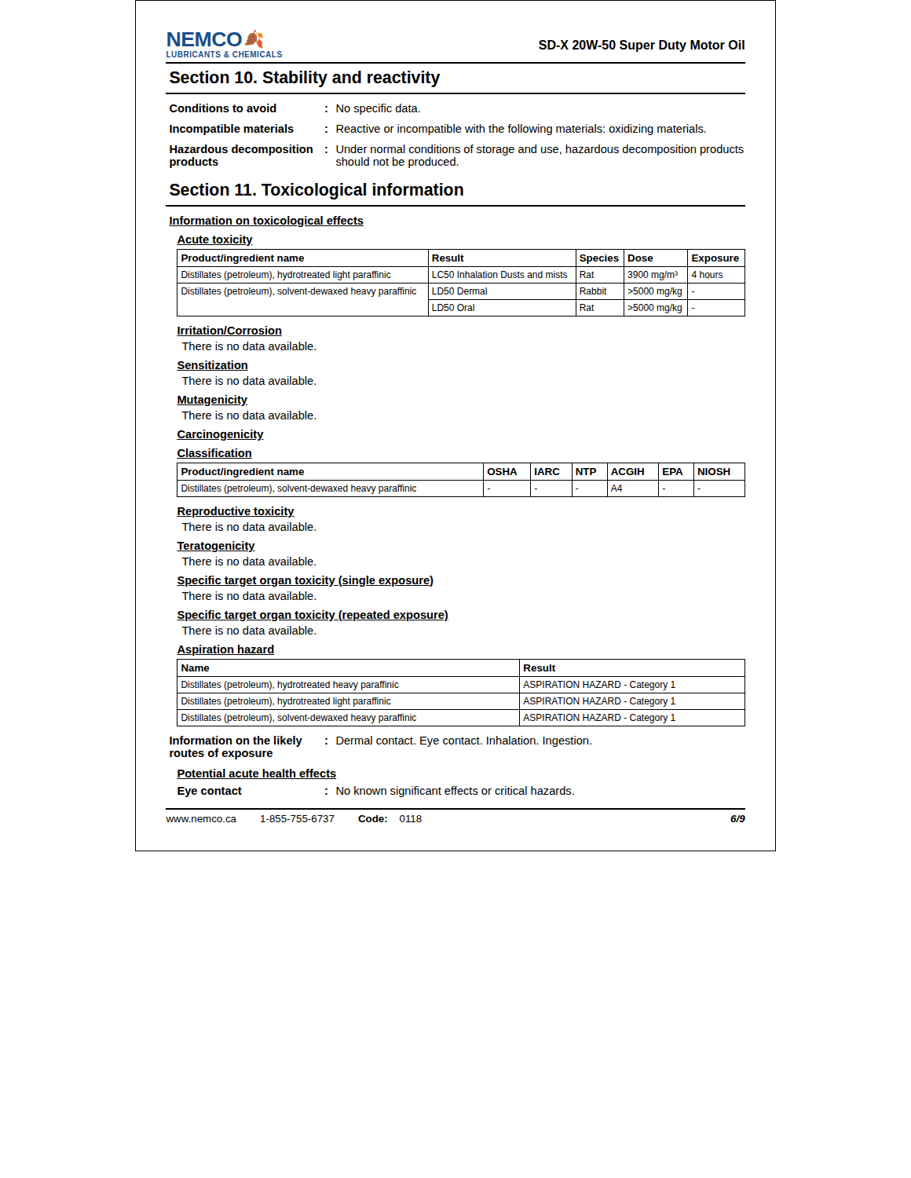NEMCO🍂
LUBRICANTS & CHEMICALS
SD-X 20W-50 Super Duty Motor Oil
Section 10. Stability and reactivity
Conditions to avoid
:
No specific data.
Incompatible materials
:
Reactive or incompatible with the following materials: oxidizing materials.
Hazardous decomposition products
:
Under normal conditions of storage and use, hazardous decomposition products should not be produced.
Section 11. Toxicological information
Information on toxicological effects
Acute toxicity
| Product/ingredient name | Result | Species | Dose | Exposure |
| --- | --- | --- | --- | --- |
| Distillates (petroleum), hydrotreated light paraffinic | LC50 Inhalation Dusts and mists | Rat | 3900 mg/m³ | 4 hours |
| Distillates (petroleum), solvent-dewaxed heavy paraffinic | LD50 Dermal | Rabbit | >5000 mg/kg | - |
| LD50 Oral | Rat | >5000 mg/kg | - |
Irritation/Corrosion
There is no data available.
Sensitization
There is no data available.
Mutagenicity
There is no data available.
Carcinogenicity
Classification
| Product/ingredient name | OSHA | IARC | NTP | ACGIH | EPA | NIOSH |
| --- | --- | --- | --- | --- | --- | --- |
| Distillates (petroleum), solvent-dewaxed heavy paraffinic | - | - | - | A4 | - | - |
Reproductive toxicity
There is no data available.
Teratogenicity
There is no data available.
Specific target organ toxicity (single exposure)
There is no data available.
Specific target organ toxicity (repeated exposure)
There is no data available.
Aspiration hazard
| Name | Result |
| --- | --- |
| Distillates (petroleum), hydrotreated heavy paraffinic | ASPIRATION HAZARD - Category 1 |
| Distillates (petroleum), hydrotreated light paraffinic | ASPIRATION HAZARD - Category 1 |
| Distillates (petroleum), solvent-dewaxed heavy paraffinic | ASPIRATION HAZARD - Category 1 |
Information on the likely routes of exposure
:
Dermal contact. Eye contact. Inhalation. Ingestion.
Potential acute health effects
Eye contact
:
No known significant effects or critical hazards.
www.nemco.ca 1-855-755-6737 Code: 0118
6/9